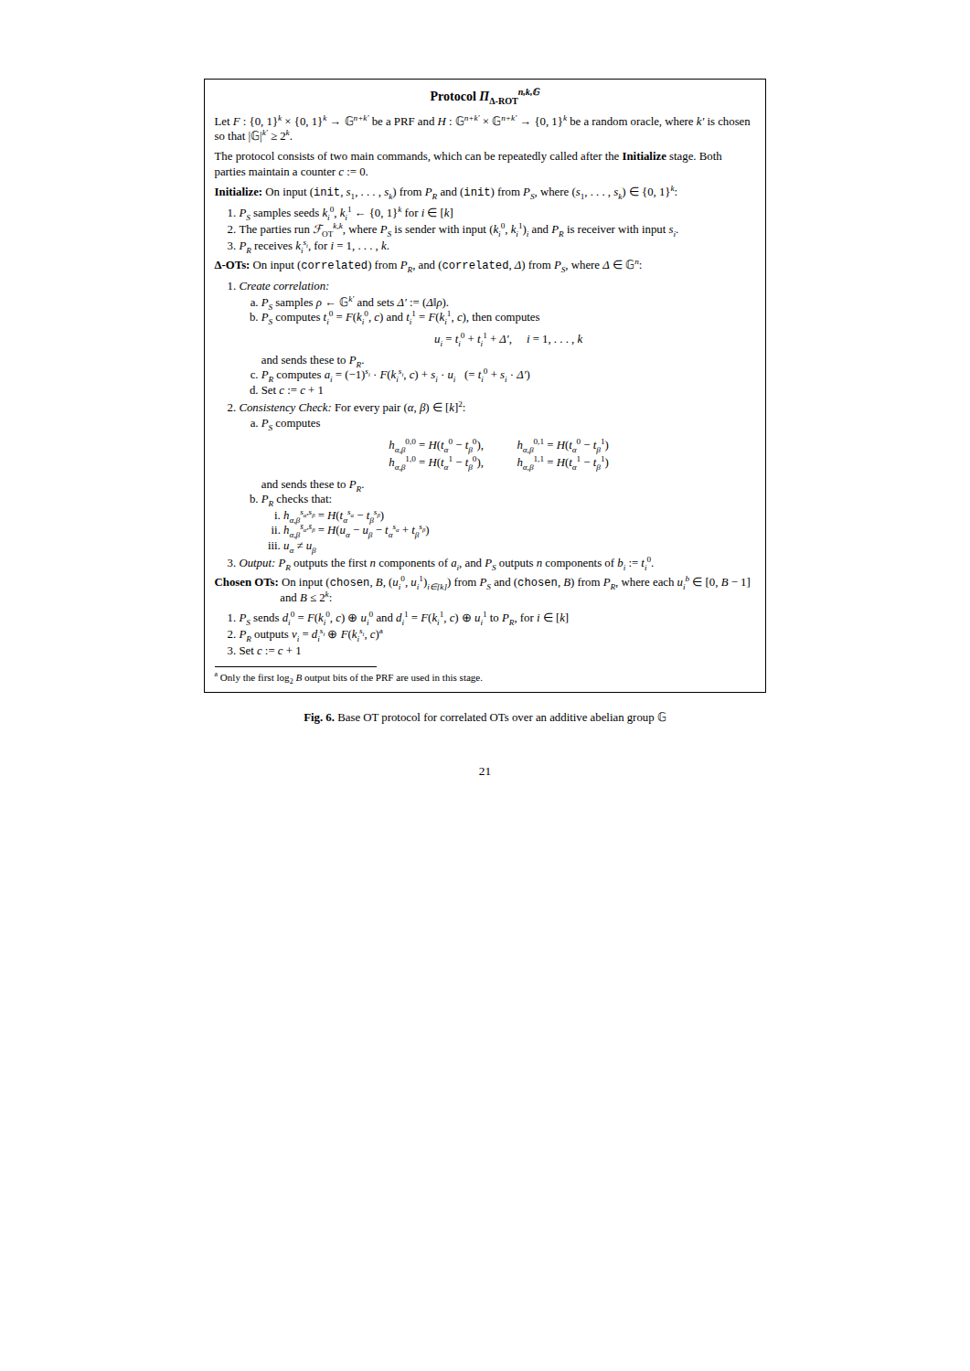Protocol ΠΔ-ROTn,k,𝔾
Let F : {0, 1}k × {0, 1}k → 𝔾n+k′ be a PRF and H : 𝔾n+k′ × 𝔾n+k′ → {0, 1}k be a random oracle, where k′ is chosen so that |𝔾|k′ ≥ 2k.
The protocol consists of two main commands, which can be repeatedly called after the Initialize stage. Both parties maintain a counter c := 0.
Initialize: On input (init, s1, . . . , sk) from PR and (init) from PS, where (s1, . . . , sk) ∈ {0, 1}k:
PS samples seeds ki0, ki1 ← {0, 1}k for i ∈ [k]
The parties run ℱOTk,k, where PS is sender with input (ki0, ki1)i and PR is receiver with input si.
PR receives kisi, for i = 1, . . . , k.
Δ-OTs: On input (correlated) from PR, and (correlated, Δ) from PS, where Δ ∈ 𝔾n:
Create correlation:
PS samples ρ ← 𝔾k′ and sets Δ′ := (Δ‖ρ).
PS computes ti0 = F(ki0, c) and ti1 = F(ki1, c), then computes
ui = ti0 + ti1 + Δ′, i = 1, . . . , k
and sends these to PR.
PR computes ai = (−1)si · F(kisi, c) + si · ui (= ti0 + si · Δ′)
Set c := c + 1
Consistency Check: For every pair (α, β) ∈ [k]2:
PS computes
hα,β0,0 = H(tα0 − tβ0), hα,β0,1 = H(tα0 − tβ1) hα,β1,0 = H(tα1 − tβ0), hα,β1,1 = H(tα1 − tβ1)
and sends these to PR.
PR checks that:
hα,βsα,sβ = H(tαsα − tβsβ)
hα,βs̄α,s̄β = H(uα − uβ − tαsα + tβsβ)
uα ≠ uβ
Output: PR outputs the first n components of ai, and PS outputs n components of bi := ti0.
Chosen OTs: On input (chosen, B, (ui0, ui1)i∈[k]) from PS and (chosen, B) from PR, where each uib ∈ [0, B − 1] and B ≤ 2k:
PS sends di0 = F(ki0, c) ⊕ ui0 and di1 = F(ki1, c) ⊕ ui1 to PR, for i ∈ [k]
PR outputs vi = disi ⊕ F(kisi, c)a
Set c := c + 1
a Only the first log2 B output bits of the PRF are used in this stage.
Fig. 6. Base OT protocol for correlated OTs over an additive abelian group 𝔾
21